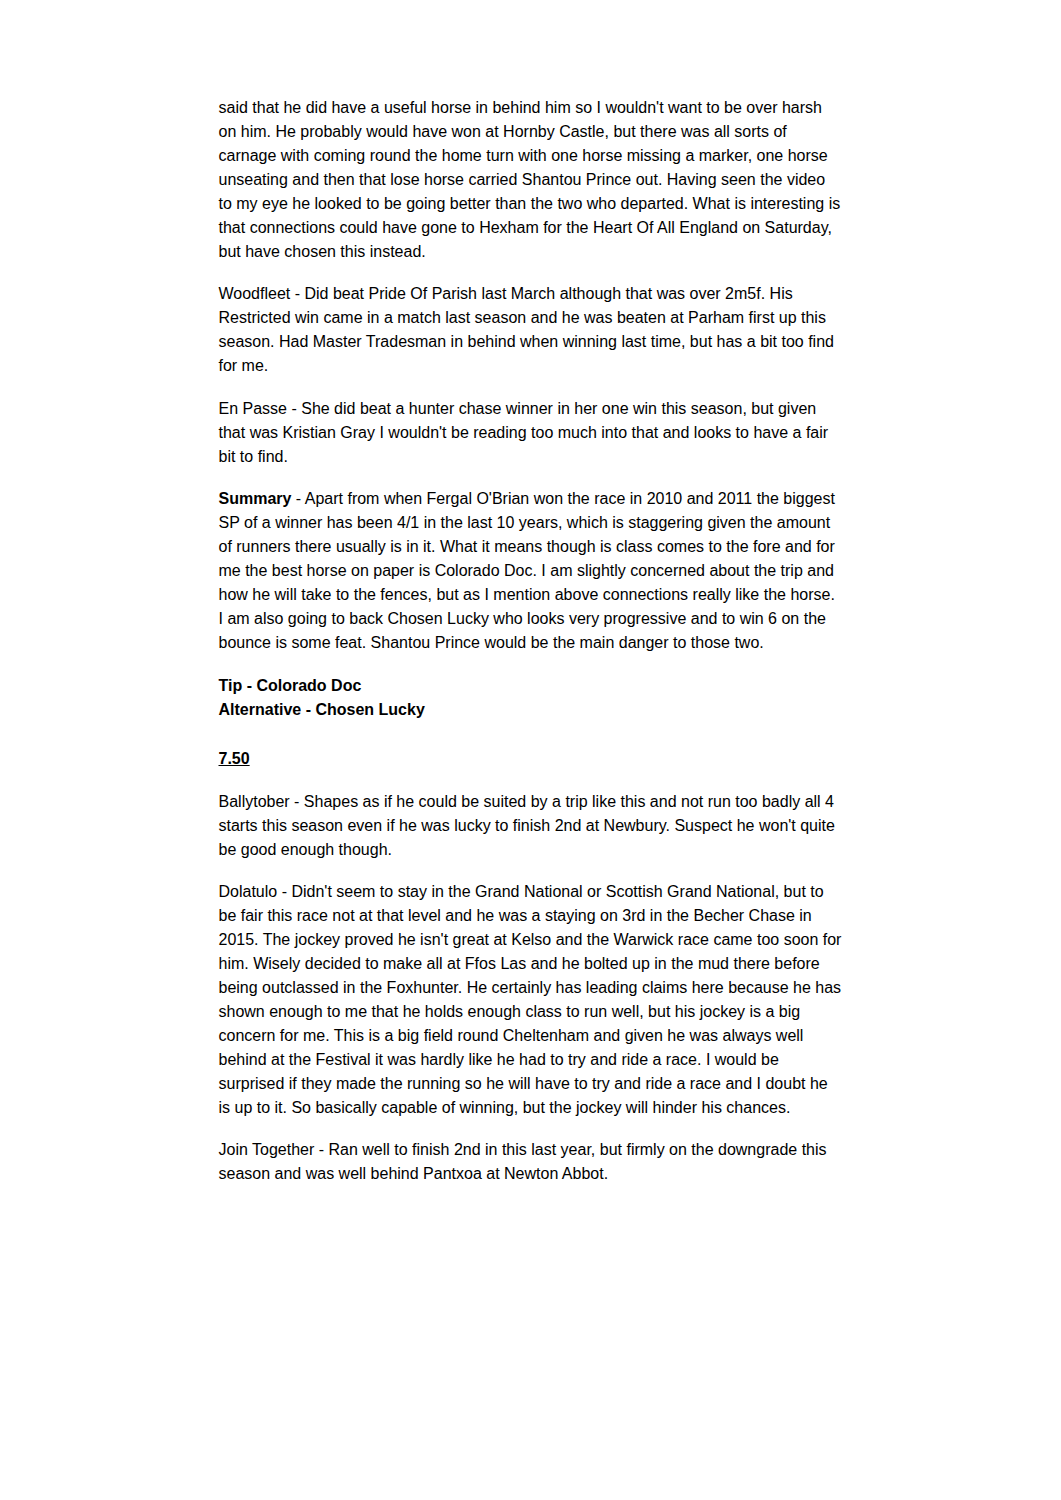said that he did have a useful horse in behind him so I wouldn't want to be over harsh on him. He probably would have won at Hornby Castle, but there was all sorts of carnage with coming round the home turn with one horse missing a marker, one horse unseating and then that lose horse carried Shantou Prince out. Having seen the video to my eye he looked to be going better than the two who departed. What is interesting is that connections could have gone to Hexham for the Heart Of All England on Saturday, but have chosen this instead.
Woodfleet - Did beat Pride Of Parish last March although that was over 2m5f. His Restricted win came in a match last season and he was beaten at Parham first up this season. Had Master Tradesman in behind when winning last time, but has a bit too find for me.
En Passe - She did beat a hunter chase winner in her one win this season, but given that was Kristian Gray I wouldn't be reading too much into that and looks to have a fair bit to find.
Summary - Apart from when Fergal O'Brian won the race in 2010 and 2011 the biggest SP of a winner has been 4/1 in the last 10 years, which is staggering given the amount of runners there usually is in it. What it means though is class comes to the fore and for me the best horse on paper is Colorado Doc. I am slightly concerned about the trip and how he will take to the fences, but as I mention above connections really like the horse. I am also going to back Chosen Lucky who looks very progressive and to win 6 on the bounce is some feat. Shantou Prince would be the main danger to those two.
Tip - Colorado Doc
Alternative - Chosen Lucky
7.50
Ballytober - Shapes as if he could be suited by a trip like this and not run too badly all 4 starts this season even if he was lucky to finish 2nd at Newbury. Suspect he won't quite be good enough though.
Dolatulo - Didn't seem to stay in the Grand National or Scottish Grand National, but to be fair this race not at that level and he was a staying on 3rd in the Becher Chase in 2015. The jockey proved he isn't great at Kelso and the Warwick race came too soon for him. Wisely decided to make all at Ffos Las and he bolted up in the mud there before being outclassed in the Foxhunter. He certainly has leading claims here because he has shown enough to me that he holds enough class to run well, but his jockey is a big concern for me. This is a big field round Cheltenham and given he was always well behind at the Festival it was hardly like he had to try and ride a race. I would be surprised if they made the running so he will have to try and ride a race and I doubt he is up to it. So basically capable of winning, but the jockey will hinder his chances.
Join Together - Ran well to finish 2nd in this last year, but firmly on the downgrade this season and was well behind Pantxoa at Newton Abbot.